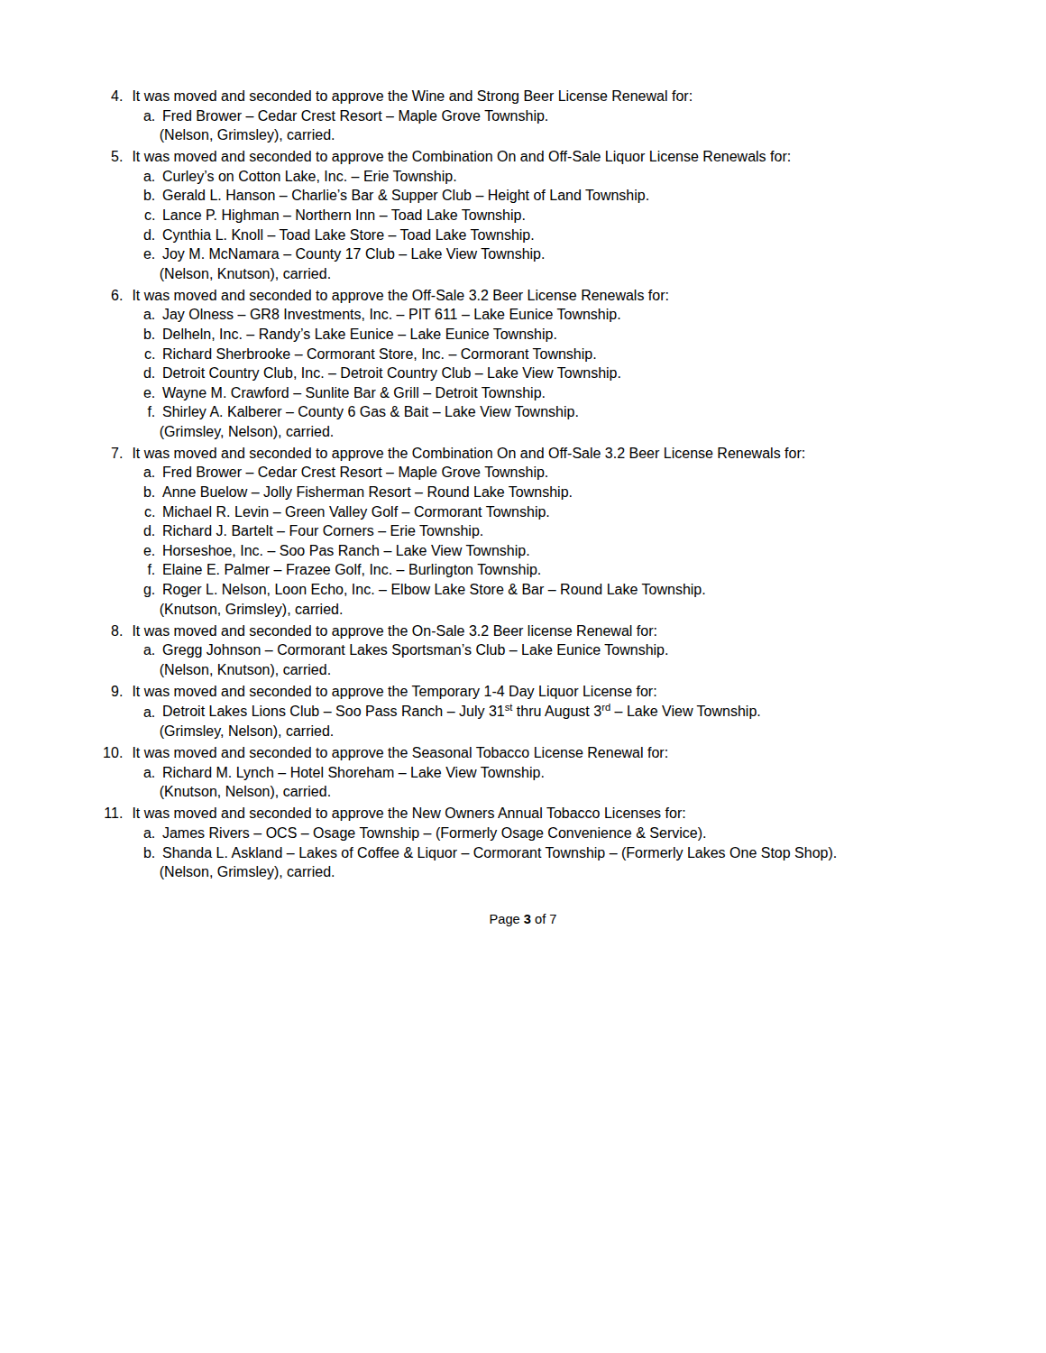It was moved and seconded to approve the Wine and Strong Beer License Renewal for:
Fred Brower – Cedar Crest Resort – Maple Grove Township.
(Nelson, Grimsley), carried.
It was moved and seconded to approve the Combination On and Off-Sale Liquor License Renewals for:
Curley’s on Cotton Lake, Inc. – Erie Township.
Gerald L. Hanson – Charlie’s Bar & Supper Club – Height of Land Township.
Lance P. Highman – Northern Inn – Toad Lake Township.
Cynthia L. Knoll – Toad Lake Store – Toad Lake Township.
Joy M. McNamara – County 17 Club – Lake View Township.
(Nelson, Knutson), carried.
It was moved and seconded to approve the Off-Sale 3.2 Beer License Renewals for:
Jay Olness – GR8 Investments, Inc. – PIT 611 – Lake Eunice Township.
Delheln, Inc. – Randy’s Lake Eunice – Lake Eunice Township.
Richard Sherbrooke – Cormorant Store, Inc. – Cormorant Township.
Detroit Country Club, Inc. – Detroit Country Club – Lake View Township.
Wayne M. Crawford – Sunlite Bar & Grill – Detroit Township.
Shirley A. Kalberer – County 6 Gas & Bait – Lake View Township.
(Grimsley, Nelson), carried.
It was moved and seconded to approve the Combination On and Off-Sale 3.2 Beer License Renewals for:
Fred Brower – Cedar Crest Resort – Maple Grove Township.
Anne Buelow – Jolly Fisherman Resort – Round Lake Township.
Michael R. Levin – Green Valley Golf – Cormorant Township.
Richard J. Bartelt – Four Corners – Erie Township.
Horseshoe, Inc. – Soo Pas Ranch – Lake View Township.
Elaine E. Palmer – Frazee Golf, Inc. – Burlington Township.
Roger L. Nelson, Loon Echo, Inc. – Elbow Lake Store & Bar – Round Lake Township.
(Knutson, Grimsley), carried.
It was moved and seconded to approve the On-Sale 3.2 Beer license Renewal for:
Gregg Johnson – Cormorant Lakes Sportsman’s Club – Lake Eunice Township.
(Nelson, Knutson), carried.
It was moved and seconded to approve the Temporary 1-4 Day Liquor License for:
Detroit Lakes Lions Club – Soo Pass Ranch – July 31st thru August 3rd – Lake View Township.
(Grimsley, Nelson), carried.
It was moved and seconded to approve the Seasonal Tobacco License Renewal for:
Richard M. Lynch – Hotel Shoreham – Lake View Township.
(Knutson, Nelson), carried.
It was moved and seconded to approve the New Owners Annual Tobacco Licenses for:
James Rivers – OCS – Osage Township – (Formerly Osage Convenience & Service).
Shanda L. Askland – Lakes of Coffee & Liquor – Cormorant Township – (Formerly Lakes One Stop Shop).
(Nelson, Grimsley), carried.
Page 3 of 7